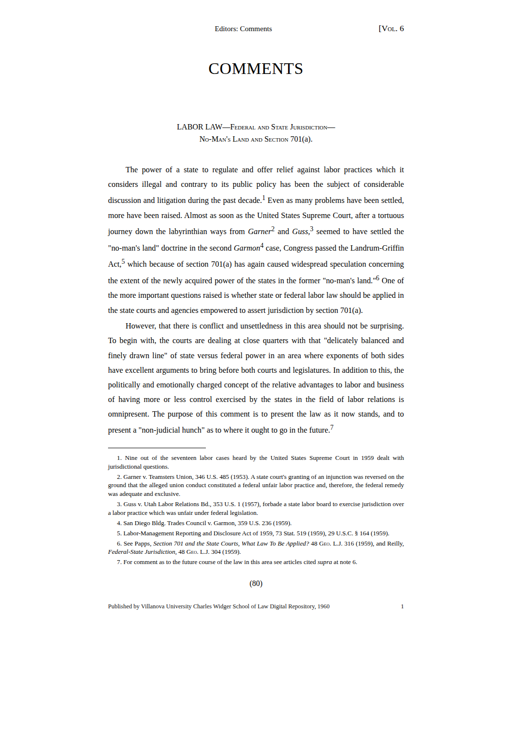Editors: Comments
[Vol. 6
COMMENTS
LABOR LAW—Federal and State Jurisdiction—
No-Man's Land and Section 701(a).
The power of a state to regulate and offer relief against labor practices which it considers illegal and contrary to its public policy has been the subject of considerable discussion and litigation during the past decade.1 Even as many problems have been settled, more have been raised. Almost as soon as the United States Supreme Court, after a tortuous journey down the labyrinthian ways from Garner2 and Guss,3 seemed to have settled the "no-man's land" doctrine in the second Garmon4 case, Congress passed the Landrum-Griffin Act,5 which because of section 701(a) has again caused widespread speculation concerning the extent of the newly acquired power of the states in the former "no-man's land."6 One of the more important questions raised is whether state or federal labor law should be applied in the state courts and agencies empowered to assert jurisdiction by section 701(a).
However, that there is conflict and unsettledness in this area should not be surprising. To begin with, the courts are dealing at close quarters with that "delicately balanced and finely drawn line" of state versus federal power in an area where exponents of both sides have excellent arguments to bring before both courts and legislatures. In addition to this, the politically and emotionally charged concept of the relative advantages to labor and business of having more or less control exercised by the states in the field of labor relations is omnipresent. The purpose of this comment is to present the law as it now stands, and to present a "non-judicial hunch" as to where it ought to go in the future.7
1. Nine out of the seventeen labor cases heard by the United States Supreme Court in 1959 dealt with jurisdictional questions.
2. Garner v. Teamsters Union, 346 U.S. 485 (1953). A state court's granting of an injunction was reversed on the ground that the alleged union conduct constituted a federal unfair labor practice and, therefore, the federal remedy was adequate and exclusive.
3. Guss v. Utah Labor Relations Bd., 353 U.S. 1 (1957), forbade a state labor board to exercise jurisdiction over a labor practice which was unfair under federal legislation.
4. San Diego Bldg. Trades Council v. Garmon, 359 U.S. 236 (1959).
5. Labor-Management Reporting and Disclosure Act of 1959, 73 Stat. 519 (1959), 29 U.S.C. § 164 (1959).
6. See Papps, Section 701 and the State Courts, What Law To Be Applied? 48 Geo. L.J. 316 (1959), and Reilly, Federal-State Jurisdiction, 48 Geo. L.J. 304 (1959).
7. For comment as to the future course of the law in this area see articles cited supra at note 6.
(80)
Published by Villanova University Charles Widger School of Law Digital Repository, 1960
1